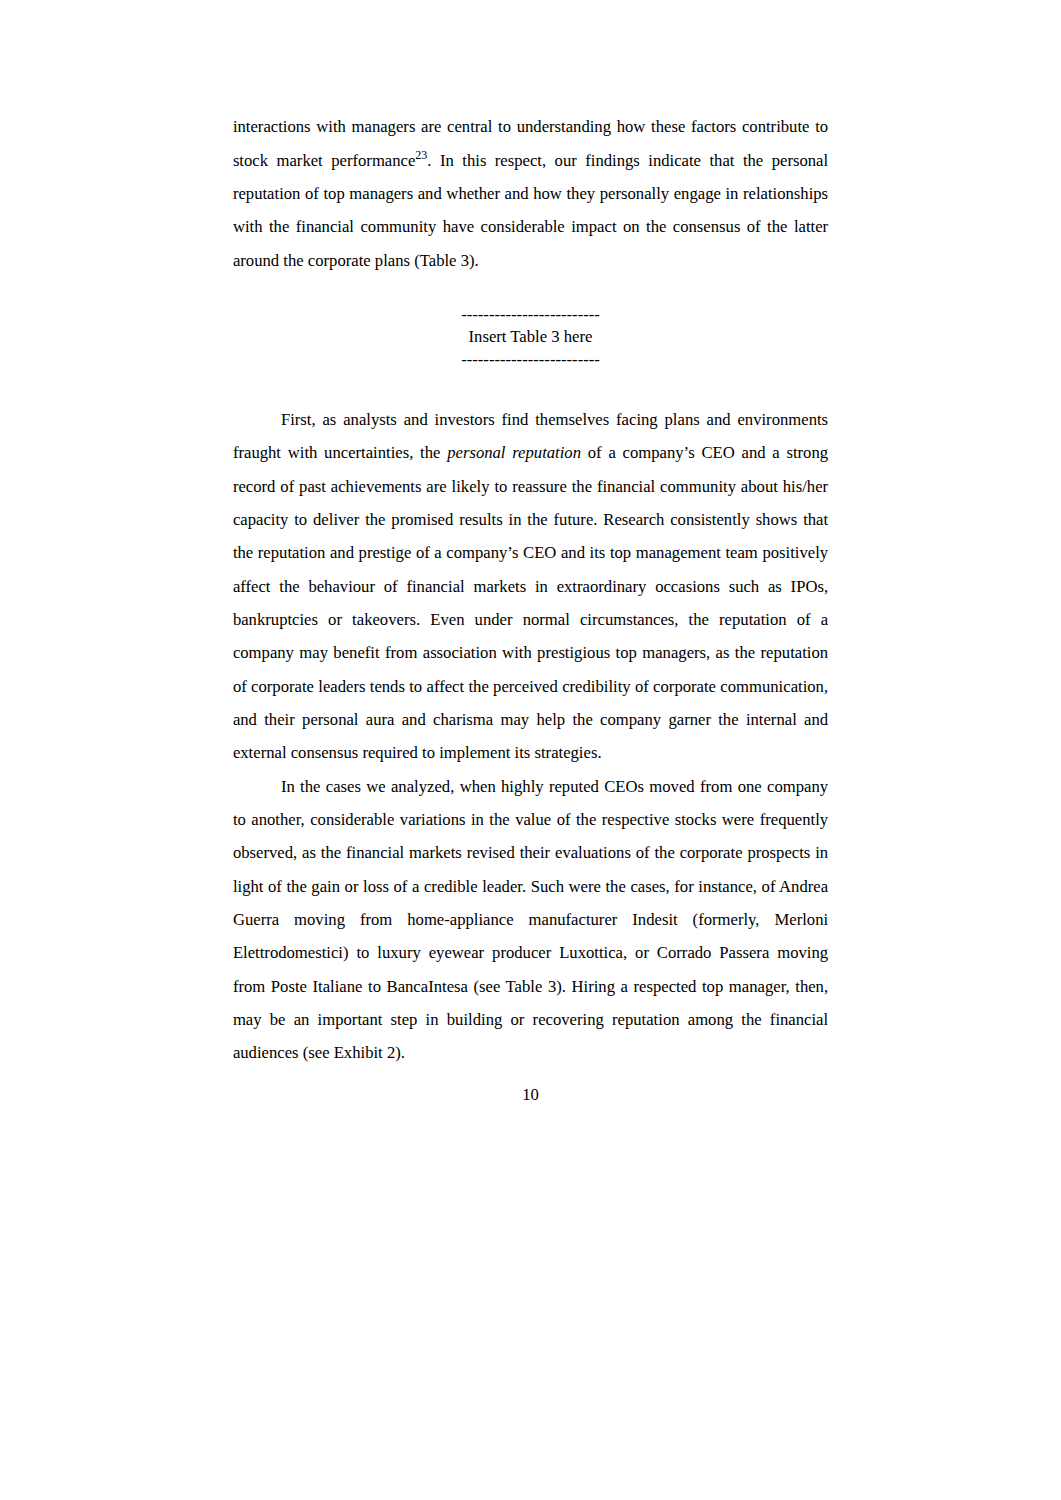interactions with managers are central to understanding how these factors contribute to stock market performance23. In this respect, our findings indicate that the personal reputation of top managers and whether and how they personally engage in relationships with the financial community have considerable impact on the consensus of the latter around the corporate plans (Table 3).
-------------------------
Insert Table 3 here
-------------------------
First, as analysts and investors find themselves facing plans and environments fraught with uncertainties, the personal reputation of a company’s CEO and a strong record of past achievements are likely to reassure the financial community about his/her capacity to deliver the promised results in the future. Research consistently shows that the reputation and prestige of a company’s CEO and its top management team positively affect the behaviour of financial markets in extraordinary occasions such as IPOs, bankruptcies or takeovers. Even under normal circumstances, the reputation of a company may benefit from association with prestigious top managers, as the reputation of corporate leaders tends to affect the perceived credibility of corporate communication, and their personal aura and charisma may help the company garner the internal and external consensus required to implement its strategies.
In the cases we analyzed, when highly reputed CEOs moved from one company to another, considerable variations in the value of the respective stocks were frequently observed, as the financial markets revised their evaluations of the corporate prospects in light of the gain or loss of a credible leader. Such were the cases, for instance, of Andrea Guerra moving from home-appliance manufacturer Indesit (formerly, Merloni Elettrodomestici) to luxury eyewear producer Luxottica, or Corrado Passera moving from Poste Italiane to BancaIntesa (see Table 3). Hiring a respected top manager, then, may be an important step in building or recovering reputation among the financial audiences (see Exhibit 2).
10